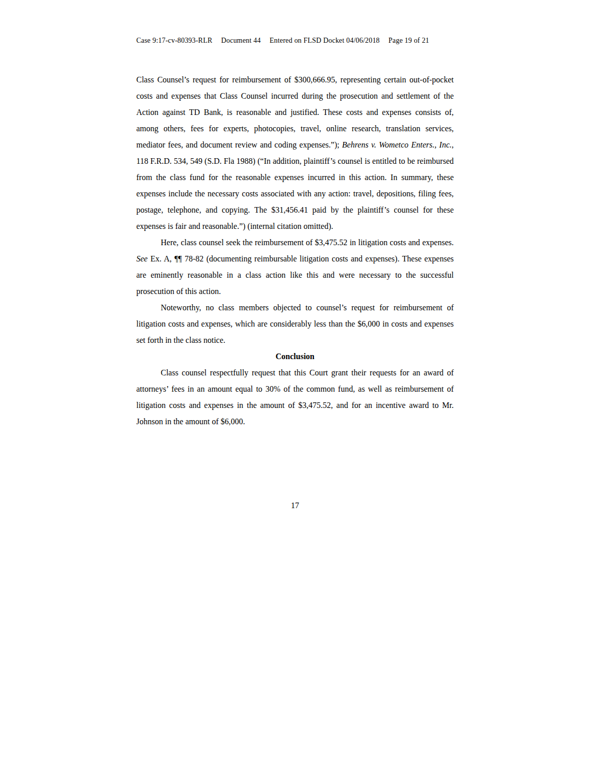Case 9:17-cv-80393-RLR Document 44 Entered on FLSD Docket 04/06/2018 Page 19 of 21
Class Counsel’s request for reimbursement of $300,666.95, representing certain out-of-pocket costs and expenses that Class Counsel incurred during the prosecution and settlement of the Action against TD Bank, is reasonable and justified. These costs and expenses consists of, among others, fees for experts, photocopies, travel, online research, translation services, mediator fees, and document review and coding expenses.”); Behrens v. Wometco Enters., Inc., 118 F.R.D. 534, 549 (S.D. Fla 1988) (“In addition, plaintiff’s counsel is entitled to be reimbursed from the class fund for the reasonable expenses incurred in this action. In summary, these expenses include the necessary costs associated with any action: travel, depositions, filing fees, postage, telephone, and copying. The $31,456.41 paid by the plaintiff’s counsel for these expenses is fair and reasonable.”) (internal citation omitted).
Here, class counsel seek the reimbursement of $3,475.52 in litigation costs and expenses. See Ex. A, ¶¶ 78-82 (documenting reimbursable litigation costs and expenses). These expenses are eminently reasonable in a class action like this and were necessary to the successful prosecution of this action.
Noteworthy, no class members objected to counsel’s request for reimbursement of litigation costs and expenses, which are considerably less than the $6,000 in costs and expenses set forth in the class notice.
Conclusion
Class counsel respectfully request that this Court grant their requests for an award of attorneys’ fees in an amount equal to 30% of the common fund, as well as reimbursement of litigation costs and expenses in the amount of $3,475.52, and for an incentive award to Mr. Johnson in the amount of $6,000.
17